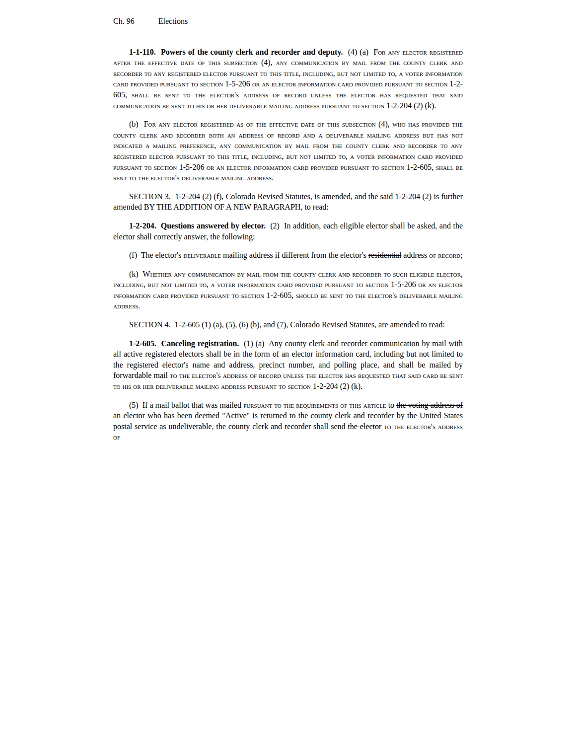Ch. 96 Elections
1-1-110. Powers of the county clerk and recorder and deputy. (4) (a) For any elector registered after the effective date of this subsection (4), any communication by mail from the county clerk and recorder to any registered elector pursuant to this title, including, but not limited to, a voter information card provided pursuant to section 1-5-206 or an elector information card provided pursuant to section 1-2-605, shall be sent to the elector's address of record unless the elector has requested that said communication be sent to his or her deliverable mailing address pursuant to section 1-2-204 (2) (k).
(b) For any elector registered as of the effective date of this subsection (4), who has provided the county clerk and recorder both an address of record and a deliverable mailing address but has not indicated a mailing preference, any communication by mail from the county clerk and recorder to any registered elector pursuant to this title, including, but not limited to, a voter information card provided pursuant to section 1-5-206 or an elector information card provided pursuant to section 1-2-605, shall be sent to the elector's deliverable mailing address.
SECTION 3. 1-2-204 (2) (f), Colorado Revised Statutes, is amended, and the said 1-2-204 (2) is further amended BY THE ADDITION OF A NEW PARAGRAPH, to read:
1-2-204. Questions answered by elector. (2) In addition, each eligible elector shall be asked, and the elector shall correctly answer, the following:
(f) The elector's deliverable mailing address if different from the elector's residential address of record;
(k) Whether any communication by mail from the county clerk and recorder to such eligible elector, including, but not limited to, a voter information card provided pursuant to section 1-5-206 or an elector information card provided pursuant to section 1-2-605, should be sent to the elector's deliverable mailing address.
SECTION 4. 1-2-605 (1) (a), (5), (6) (b), and (7), Colorado Revised Statutes, are amended to read:
1-2-605. Canceling registration. (1) (a) Any county clerk and recorder communication by mail with all active registered electors shall be in the form of an elector information card, including but not limited to the registered elector's name and address, precinct number, and polling place, and shall be mailed by forwardable mail to the elector's address of record unless the elector has requested that said card be sent to his or her deliverable mailing address pursuant to section 1-2-204 (2) (k).
(5) If a mail ballot that was mailed pursuant to the requirements of this article to the voting address of an elector who has been deemed "Active" is returned to the county clerk and recorder by the United States postal service as undeliverable, the county clerk and recorder shall send the elector to the elector's address of